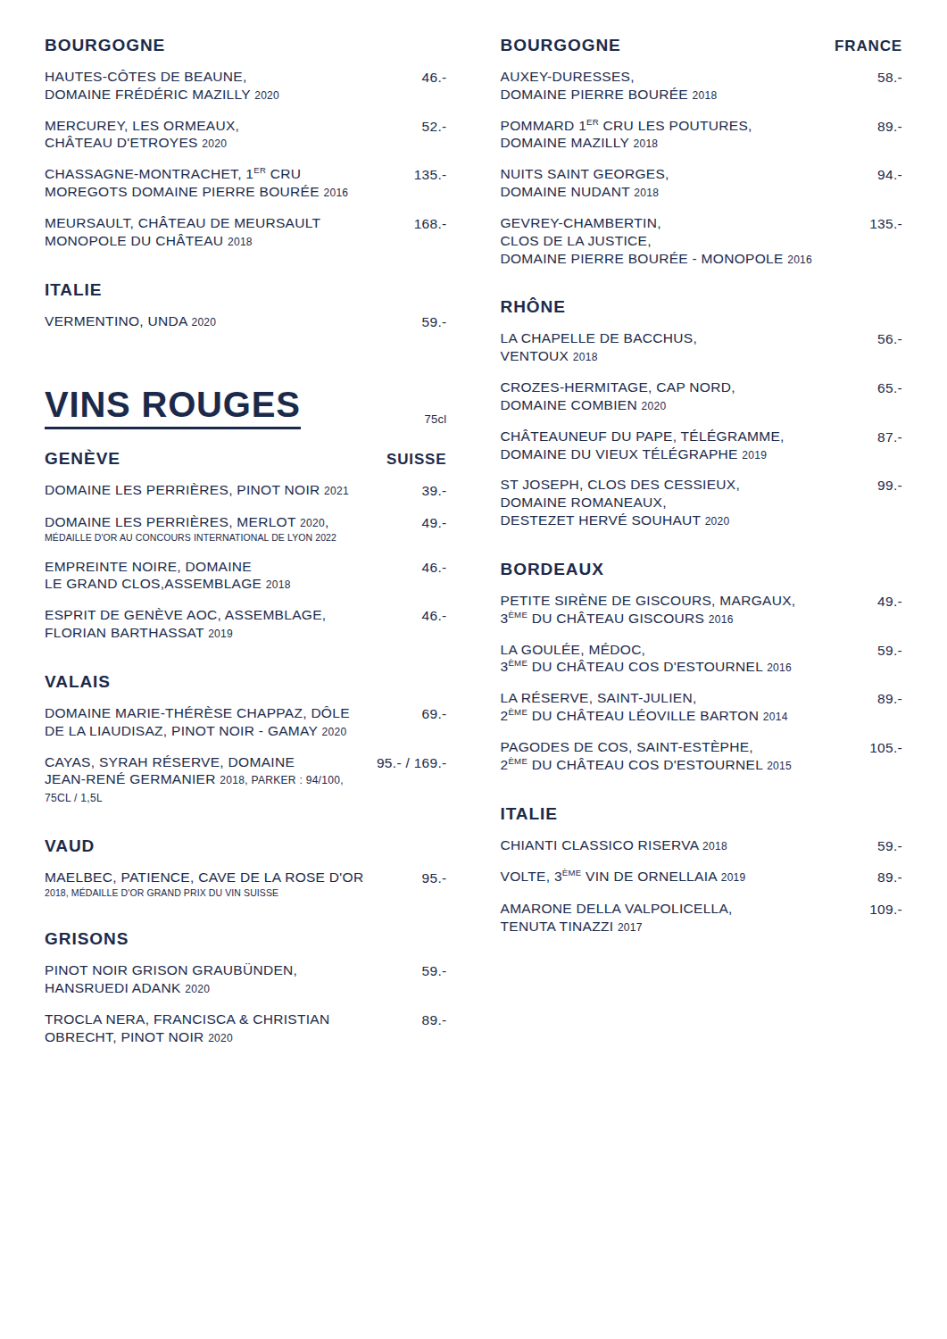Bourgogne
Hautes-Côtes de Beaune,
Domaine Frédéric Mazilly 2020 46.-
Mercurey, Les Ormeaux,
Château d'Etroyes 2020 52.-
Chassagne-Montrachet, 1er Cru
Moregots Domaine Pierre Bourée 2016 135.-
Meursault, Château de Meursault
Monopole du Château 2018 168.-
Italie
Vermentino, Unda 2020 59.-
Vins Rouges
75cl
Genève
Suisse
Domaine Les Perrières, Pinot Noir 2021 39.-
Domaine Les Perrières, Merlot 2020, Médaille d'or au concours international de Lyon 2022 49.-
Empreinte Noire, Domaine
Le Grand Clos,Assemblage 2018 46.-
Esprit de Genève AOC, Assemblage,
Florian Barthassat 2019 46.-
Valais
Domaine Marie-Thérèse Chappaz, Dôle
de la Liaudisaz, Pinot Noir - Gamay 2020 69.-
Cayas, Syrah Réserve, Domaine
Jean-René Germanier 2018, Parker : 94/100, 75cl / 1,5L 95.- / 169.-
Vaud
Maelbec, Patience, Cave de la Rose d'Or 2018, Médaille d'or Grand Prix du Vin Suisse 95.-
Grisons
Pinot Noir Grison Graubünden,
Hansruedi Adank 2020 59.-
Trocla Nera, Francisca & Christian
Obrecht, Pinot Noir 2020 89.-
Bourgogne
France
Auxey-Duresses,
Domaine Pierre Bourée 2018 58.-
Pommard 1er Cru Les Poutures,
Domaine Mazilly 2018 89.-
Nuits Saint Georges,
Domaine Nudant 2018 94.-
Gevrey-Chambertin,
Clos de la Justice,
Domaine Pierre Bourée - Monopole 2016 135.-
Rhône
La Chapelle de Bacchus,
Ventoux 2018 56.-
Crozes-Hermitage, Cap Nord,
Domaine Combien 2020 65.-
Châteauneuf du Pape, Télégramme,
Domaine du Vieux Télégraphe 2019 87.-
St Joseph, Clos des Cessieux,
Domaine Romaneaux,
Destezet Hervé Souhaut 2020 99.-
Bordeaux
Petite Sirène de Giscours, Margaux,
3ème du Château Giscours 2016 49.-
La Goulée, Médoc,
3ème du Château Cos d'Estournel 2016 59.-
La Réserve, Saint-Julien,
2ème du Château Léoville Barton 2014 89.-
Pagodes de Cos, Saint-Estèphe,
2ème du Château Cos d'Estournel 2015 105.-
Italie
Chianti Classico Riserva 2018 59.-
Volte, 3ème vin de Ornellaia 2019 89.-
Amarone della Valpolicella,
Tenuta Tinazzi 2017 109.-